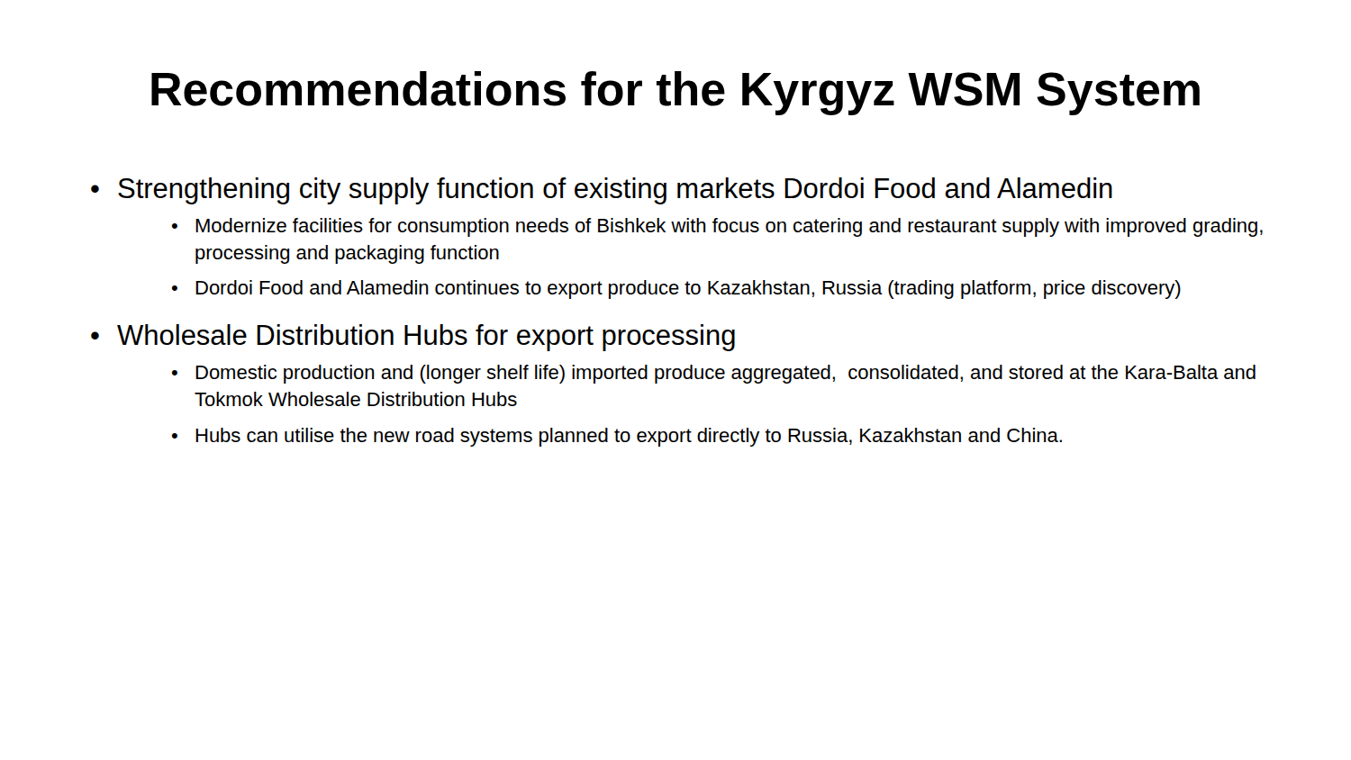Recommendations for the Kyrgyz WSM System
Strengthening city supply function of existing markets Dordoi Food and Alamedin
Modernize facilities for consumption needs of Bishkek with focus on catering and restaurant supply with improved grading, processing and packaging function
Dordoi Food and Alamedin continues to export produce to Kazakhstan, Russia (trading platform, price discovery)
Wholesale Distribution Hubs for export processing
Domestic production and (longer shelf life) imported produce aggregated, consolidated, and stored at the Kara-Balta and Tokmok Wholesale Distribution Hubs
Hubs can utilise the new road systems planned to export directly to Russia, Kazakhstan and China.